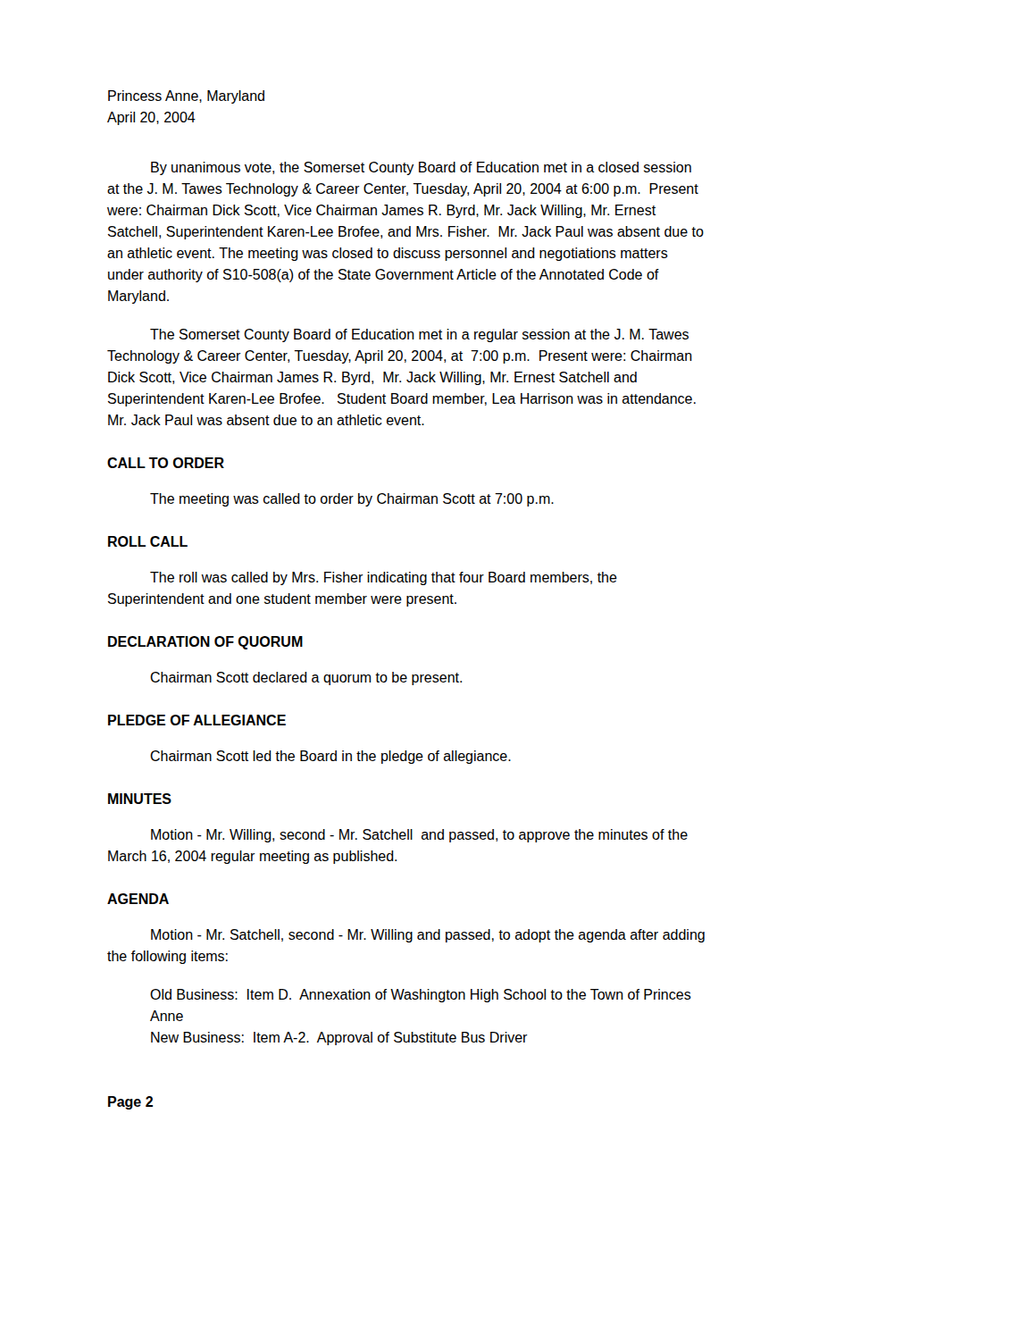Princess Anne, Maryland
April 20, 2004
By unanimous vote, the Somerset County Board of Education met in a closed session at the J. M. Tawes Technology & Career Center, Tuesday, April 20, 2004 at 6:00 p.m. Present were: Chairman Dick Scott, Vice Chairman James R. Byrd, Mr. Jack Willing, Mr. Ernest Satchell, Superintendent Karen-Lee Brofee, and Mrs. Fisher. Mr. Jack Paul was absent due to an athletic event. The meeting was closed to discuss personnel and negotiations matters under authority of S10-508(a) of the State Government Article of the Annotated Code of Maryland.
The Somerset County Board of Education met in a regular session at the J. M. Tawes Technology & Career Center, Tuesday, April 20, 2004, at 7:00 p.m. Present were: Chairman Dick Scott, Vice Chairman James R. Byrd, Mr. Jack Willing, Mr. Ernest Satchell and Superintendent Karen-Lee Brofee. Student Board member, Lea Harrison was in attendance. Mr. Jack Paul was absent due to an athletic event.
CALL TO ORDER
The meeting was called to order by Chairman Scott at 7:00 p.m.
ROLL CALL
The roll was called by Mrs. Fisher indicating that four Board members, the Superintendent and one student member were present.
DECLARATION OF QUORUM
Chairman Scott declared a quorum to be present.
PLEDGE OF ALLEGIANCE
Chairman Scott led the Board in the pledge of allegiance.
MINUTES
Motion - Mr. Willing, second - Mr. Satchell and passed, to approve the minutes of the March 16, 2004 regular meeting as published.
AGENDA
Motion - Mr. Satchell, second - Mr. Willing and passed, to adopt the agenda after adding the following items:
Old Business: Item D. Annexation of Washington High School to the Town of Princes Anne
New Business: Item A-2. Approval of Substitute Bus Driver
Page 2